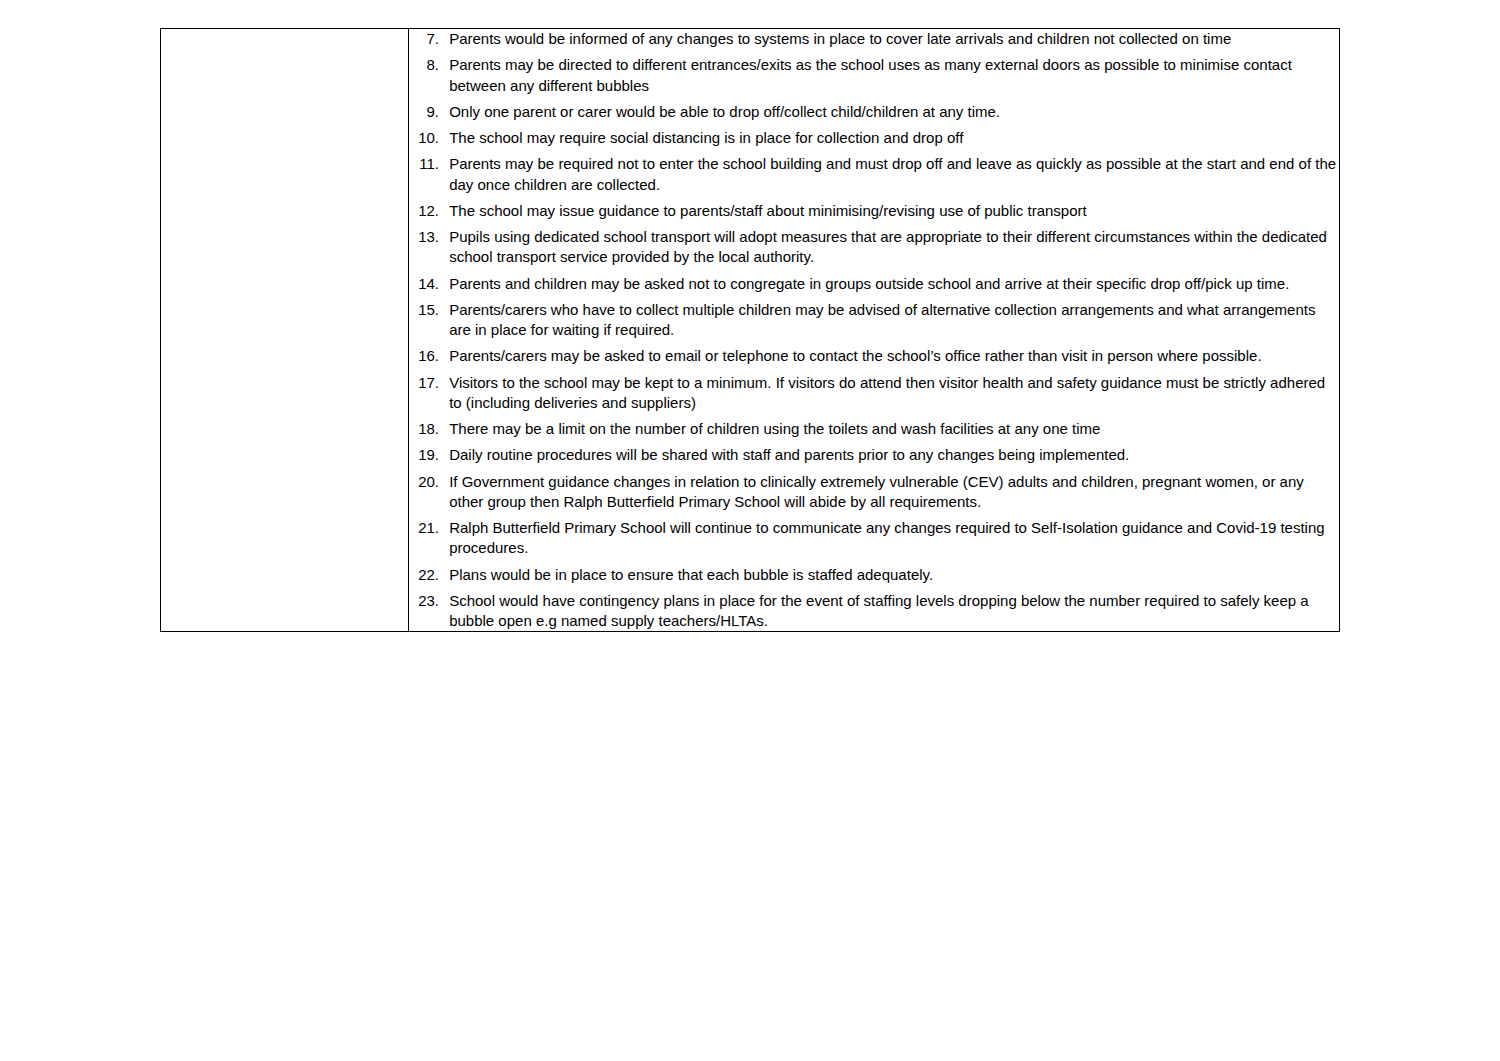| | Parents would be informed of any changes to systems in place to cover late arrivals and children not collected on time Parents may be directed to different entrances/exits as the school uses as many external doors as possible to minimise contact between any different bubbles Only one parent or carer would be able to drop off/collect child/children at any time. The school may require social distancing is in place for collection and drop off Parents may be required not to enter the school building and must drop off and leave as quickly as possible at the start and end of the day once children are collected. The school may issue guidance to parents/staff about minimising/revising use of public transport Pupils using dedicated school transport will adopt measures that are appropriate to their different circumstances within the dedicated school transport service provided by the local authority. Parents and children may be asked not to congregate in groups outside school and arrive at their specific drop off/pick up time. Parents/carers who have to collect multiple children may be advised of alternative collection arrangements and what arrangements are in place for waiting if required. Parents/carers may be asked to email or telephone to contact the school’s office rather than visit in person where possible. Visitors to the school may be kept to a minimum. If visitors do attend then visitor health and safety guidance must be strictly adhered to (including deliveries and suppliers) There may be a limit on the number of children using the toilets and wash facilities at any one time Daily routine procedures will be shared with staff and parents prior to any changes being implemented. If Government guidance changes in relation to clinically extremely vulnerable (CEV) adults and children, pregnant women, or any other group then Ralph Butterfield Primary School will abide by all requirements. Ralph Butterfield Primary School will continue to communicate any changes required to Self-Isolation guidance and Covid-19 testing procedures. Plans would be in place to ensure that each bubble is staffed adequately. School would have contingency plans in place for the event of staffing levels dropping below the number required to safely keep a bubble open e.g named supply teachers/HLTAs. |